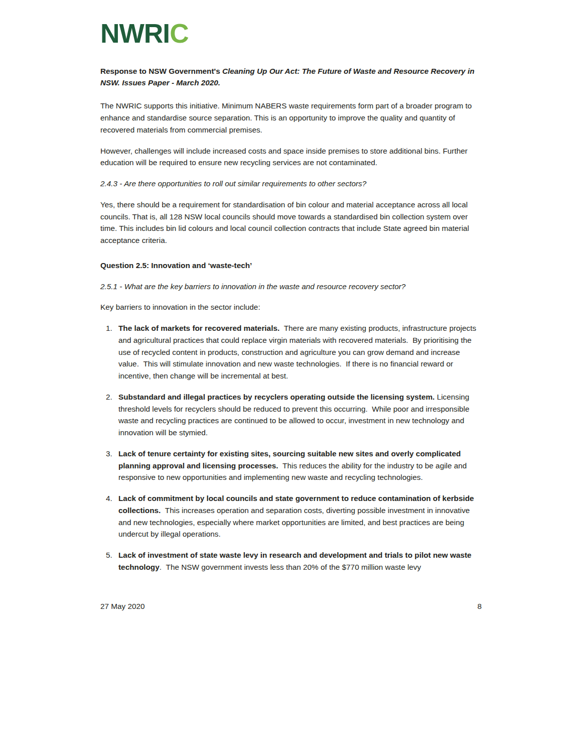NWRIC
Response to NSW Government's Cleaning Up Our Act: The Future of Waste and Resource Recovery in NSW. Issues Paper - March 2020.
The NWRIC supports this initiative. Minimum NABERS waste requirements form part of a broader program to enhance and standardise source separation. This is an opportunity to improve the quality and quantity of recovered materials from commercial premises.
However, challenges will include increased costs and space inside premises to store additional bins. Further education will be required to ensure new recycling services are not contaminated.
2.4.3 - Are there opportunities to roll out similar requirements to other sectors?
Yes, there should be a requirement for standardisation of bin colour and material acceptance across all local councils. That is, all 128 NSW local councils should move towards a standardised bin collection system over time. This includes bin lid colours and local council collection contracts that include State agreed bin material acceptance criteria.
Question 2.5: Innovation and ‘waste-tech’
2.5.1 - What are the key barriers to innovation in the waste and resource recovery sector?
Key barriers to innovation in the sector include:
The lack of markets for recovered materials. There are many existing products, infrastructure projects and agricultural practices that could replace virgin materials with recovered materials. By prioritising the use of recycled content in products, construction and agriculture you can grow demand and increase value. This will stimulate innovation and new waste technologies. If there is no financial reward or incentive, then change will be incremental at best.
Substandard and illegal practices by recyclers operating outside the licensing system. Licensing threshold levels for recyclers should be reduced to prevent this occurring. While poor and irresponsible waste and recycling practices are continued to be allowed to occur, investment in new technology and innovation will be stymied.
Lack of tenure certainty for existing sites, sourcing suitable new sites and overly complicated planning approval and licensing processes. This reduces the ability for the industry to be agile and responsive to new opportunities and implementing new waste and recycling technologies.
Lack of commitment by local councils and state government to reduce contamination of kerbside collections. This increases operation and separation costs, diverting possible investment in innovative and new technologies, especially where market opportunities are limited, and best practices are being undercut by illegal operations.
Lack of investment of state waste levy in research and development and trials to pilot new waste technology. The NSW government invests less than 20% of the $770 million waste levy
27 May 2020 8